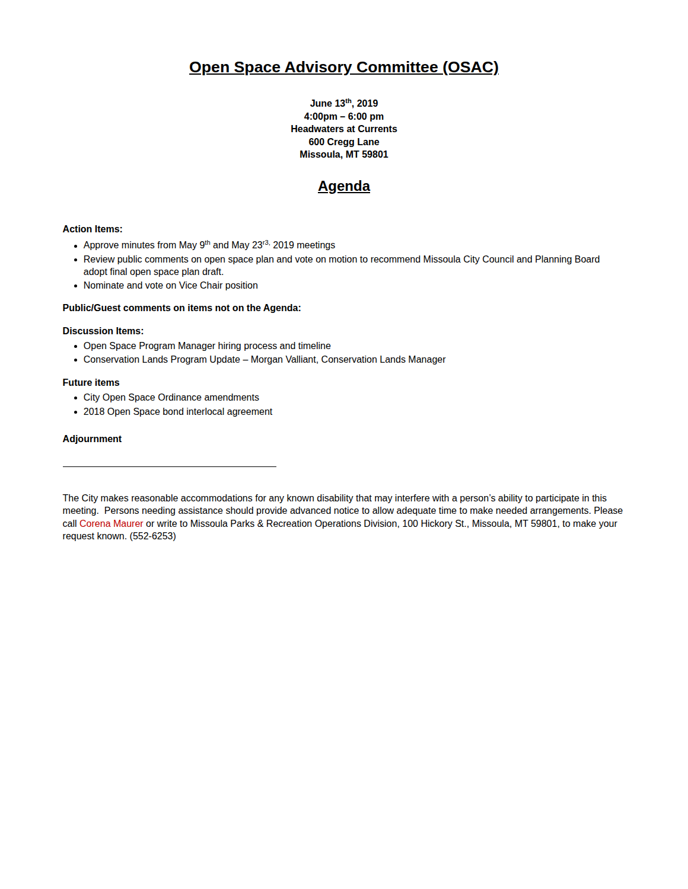Open Space Advisory Committee (OSAC)
June 13th, 2019
4:00pm – 6:00 pm
Headwaters at Currents
600 Cregg Lane
Missoula, MT 59801
Agenda
Action Items:
Approve minutes from May 9th and May 23r3, 2019 meetings
Review public comments on open space plan and vote on motion to recommend Missoula City Council and Planning Board adopt final open space plan draft.
Nominate and vote on Vice Chair position
Public/Guest comments on items not on the Agenda:
Discussion Items:
Open Space Program Manager hiring process and timeline
Conservation Lands Program Update – Morgan Valliant, Conservation Lands Manager
Future items
City Open Space Ordinance amendments
2018 Open Space bond interlocal agreement
Adjournment
The City makes reasonable accommodations for any known disability that may interfere with a person’s ability to participate in this meeting. Persons needing assistance should provide advanced notice to allow adequate time to make needed arrangements. Please call Corena Maurer or write to Missoula Parks & Recreation Operations Division, 100 Hickory St., Missoula, MT 59801, to make your request known. (552-6253)